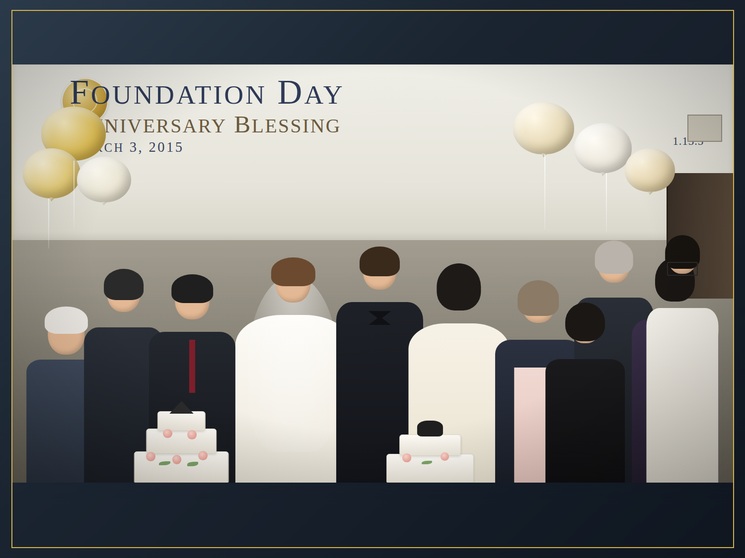FOUNDATION DAY
ANNIVERSARY BLESSING
MARCH 3, 2015
1.13.3
Foundation Day Anniversary Blessing — March 3, 2015 — 1.13.3